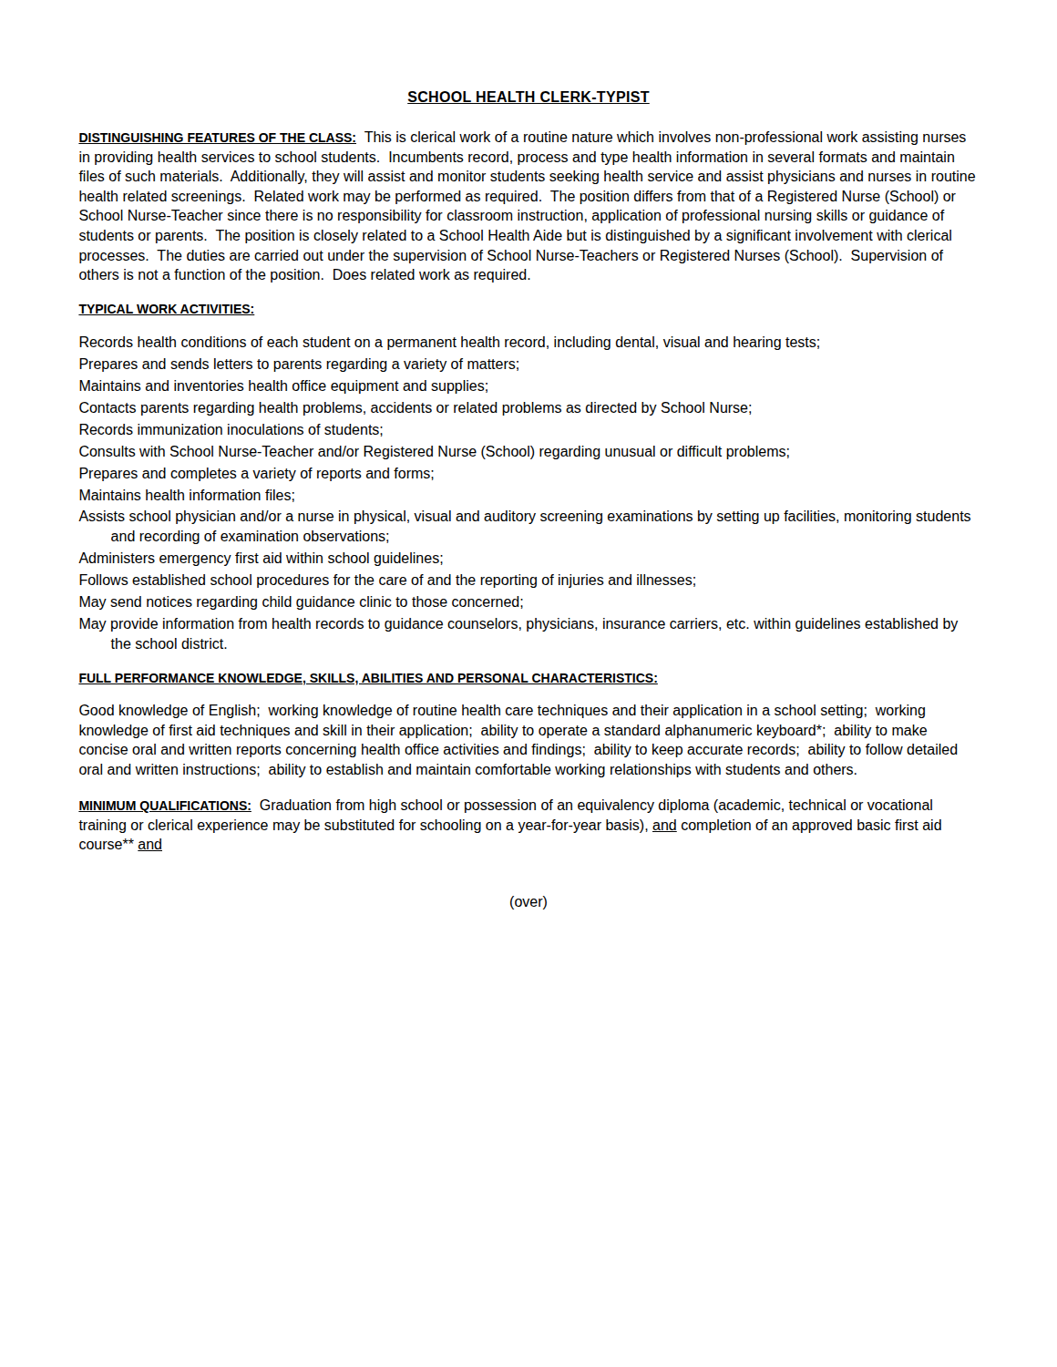SCHOOL HEALTH CLERK-TYPIST
DISTINGUISHING FEATURES OF THE CLASS: This is clerical work of a routine nature which involves non-professional work assisting nurses in providing health services to school students. Incumbents record, process and type health information in several formats and maintain files of such materials. Additionally, they will assist and monitor students seeking health service and assist physicians and nurses in routine health related screenings. Related work may be performed as required. The position differs from that of a Registered Nurse (School) or School Nurse-Teacher since there is no responsibility for classroom instruction, application of professional nursing skills or guidance of students or parents. The position is closely related to a School Health Aide but is distinguished by a significant involvement with clerical processes. The duties are carried out under the supervision of School Nurse-Teachers or Registered Nurses (School). Supervision of others is not a function of the position. Does related work as required.
TYPICAL WORK ACTIVITIES:
Records health conditions of each student on a permanent health record, including dental, visual and hearing tests;
Prepares and sends letters to parents regarding a variety of matters;
Maintains and inventories health office equipment and supplies;
Contacts parents regarding health problems, accidents or related problems as directed by School Nurse;
Records immunization inoculations of students;
Consults with School Nurse-Teacher and/or Registered Nurse (School) regarding unusual or difficult problems;
Prepares and completes a variety of reports and forms;
Maintains health information files;
Assists school physician and/or a nurse in physical, visual and auditory screening examinations by setting up facilities, monitoring students and recording of examination observations;
Administers emergency first aid within school guidelines;
Follows established school procedures for the care of and the reporting of injuries and illnesses;
May send notices regarding child guidance clinic to those concerned;
May provide information from health records to guidance counselors, physicians, insurance carriers, etc. within guidelines established by the school district.
FULL PERFORMANCE KNOWLEDGE, SKILLS, ABILITIES AND PERSONAL CHARACTERISTICS:
Good knowledge of English; working knowledge of routine health care techniques and their application in a school setting; working knowledge of first aid techniques and skill in their application; ability to operate a standard alphanumeric keyboard*; ability to make concise oral and written reports concerning health office activities and findings; ability to keep accurate records; ability to follow detailed oral and written instructions; ability to establish and maintain comfortable working relationships with students and others.
MINIMUM QUALIFICATIONS: Graduation from high school or possession of an equivalency diploma (academic, technical or vocational training or clerical experience may be substituted for schooling on a year-for-year basis), and completion of an approved basic first aid course** and
(over)